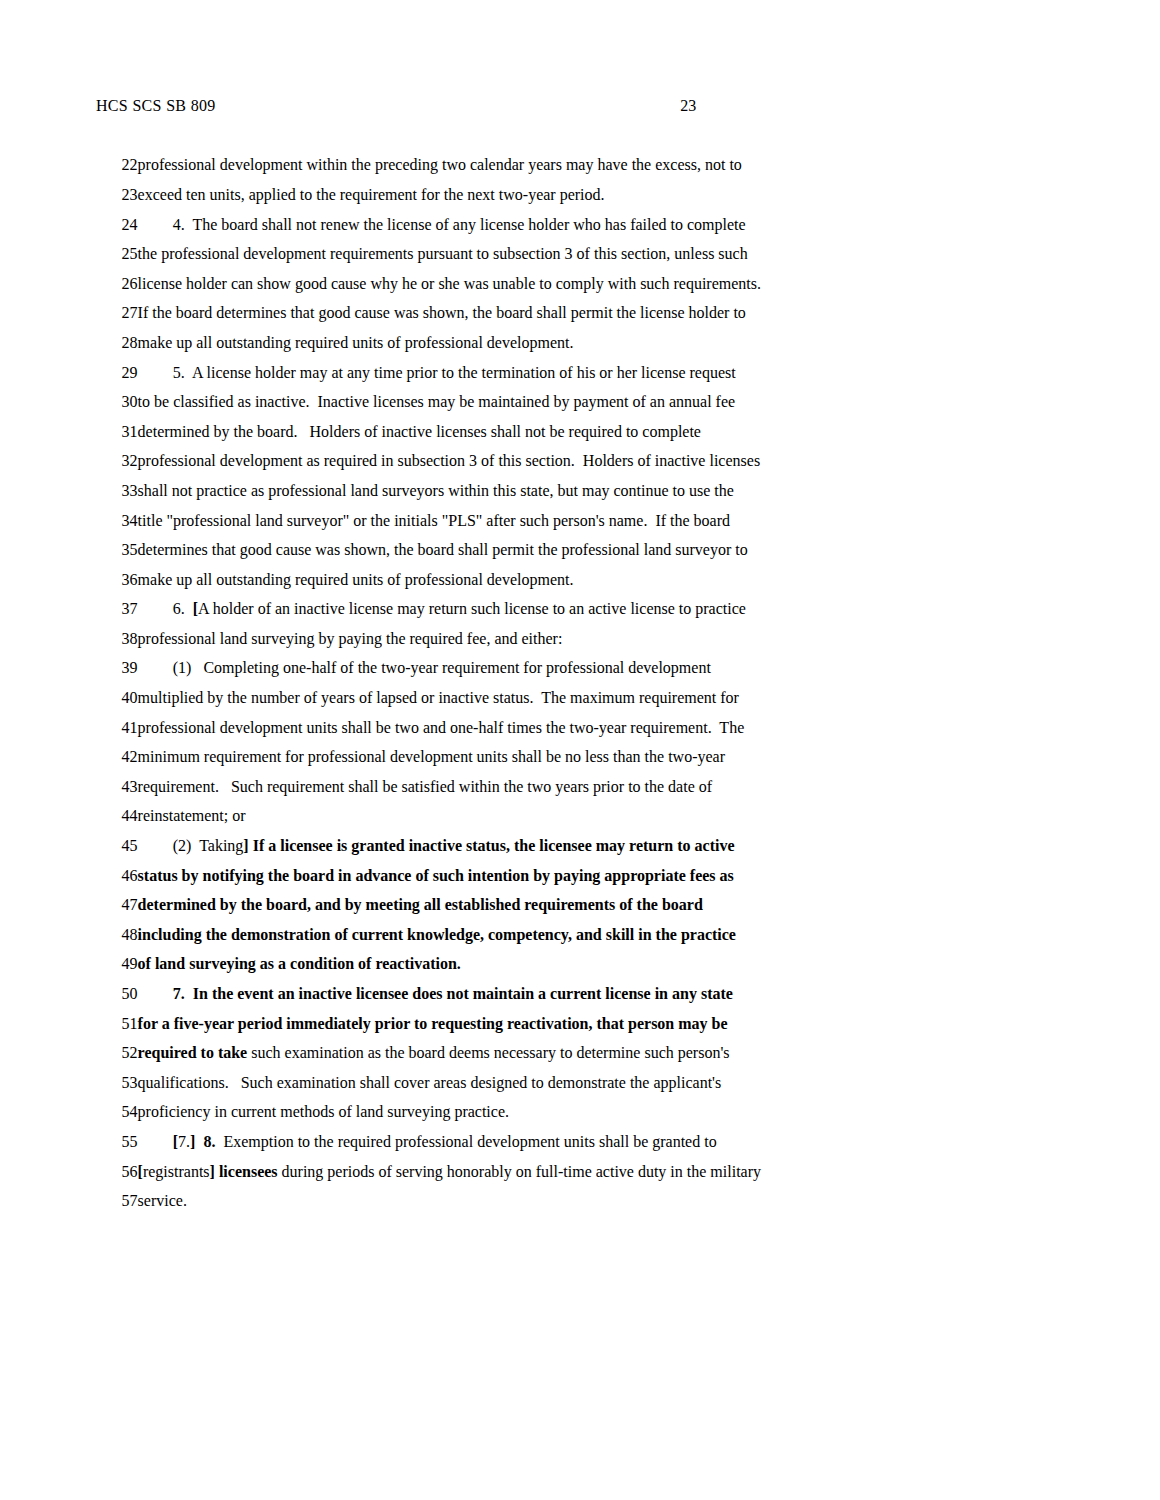HCS SCS SB 809 23
| 22 | professional development within the preceding two calendar years may have the excess, not to |
| 23 | exceed ten units, applied to the requirement for the next two-year period. |
| 24 | 4. The board shall not renew the license of any license holder who has failed to complete |
| 25 | the professional development requirements pursuant to subsection 3 of this section, unless such |
| 26 | license holder can show good cause why he or she was unable to comply with such requirements. |
| 27 | If the board determines that good cause was shown, the board shall permit the license holder to |
| 28 | make up all outstanding required units of professional development. |
| 29 | 5. A license holder may at any time prior to the termination of his or her license request |
| 30 | to be classified as inactive. Inactive licenses may be maintained by payment of an annual fee |
| 31 | determined by the board. Holders of inactive licenses shall not be required to complete |
| 32 | professional development as required in subsection 3 of this section. Holders of inactive licenses |
| 33 | shall not practice as professional land surveyors within this state, but may continue to use the |
| 34 | title "professional land surveyor" or the initials "PLS" after such person's name. If the board |
| 35 | determines that good cause was shown, the board shall permit the professional land surveyor to |
| 36 | make up all outstanding required units of professional development. |
| 37 | 6. [ A holder of an inactive license may return such license to an active license to practice |
| 38 | professional land surveying by paying the required fee, and either: |
| 39 | (1) Completing one-half of the two-year requirement for professional development |
| 40 | multiplied by the number of years of lapsed or inactive status. The maximum requirement for |
| 41 | professional development units shall be two and one-half times the two-year requirement. The |
| 42 | minimum requirement for professional development units shall be no less than the two-year |
| 43 | requirement. Such requirement shall be satisfied within the two years prior to the date of |
| 44 | reinstatement; or |
| 45 | (2) Taking ] If a licensee is granted inactive status, the licensee may return to active |
| 46 | status by notifying the board in advance of such intention by paying appropriate fees as |
| 47 | determined by the board, and by meeting all established requirements of the board |
| 48 | including the demonstration of current knowledge, competency, and skill in the practice |
| 49 | of land surveying as a condition of reactivation. |
| 50 | 7. In the event an inactive licensee does not maintain a current license in any state |
| 51 | for a five-year period immediately prior to requesting reactivation, that person may be |
| 52 | required to take such examination as the board deems necessary to determine such person's |
| 53 | qualifications. Such examination shall cover areas designed to demonstrate the applicant's |
| 54 | proficiency in current methods of land surveying practice. |
| 55 | [ 7. ] 8. Exemption to the required professional development units shall be granted to |
| 56 | [ registrants ] licensees during periods of serving honorably on full-time active duty in the military |
| 57 | service. |